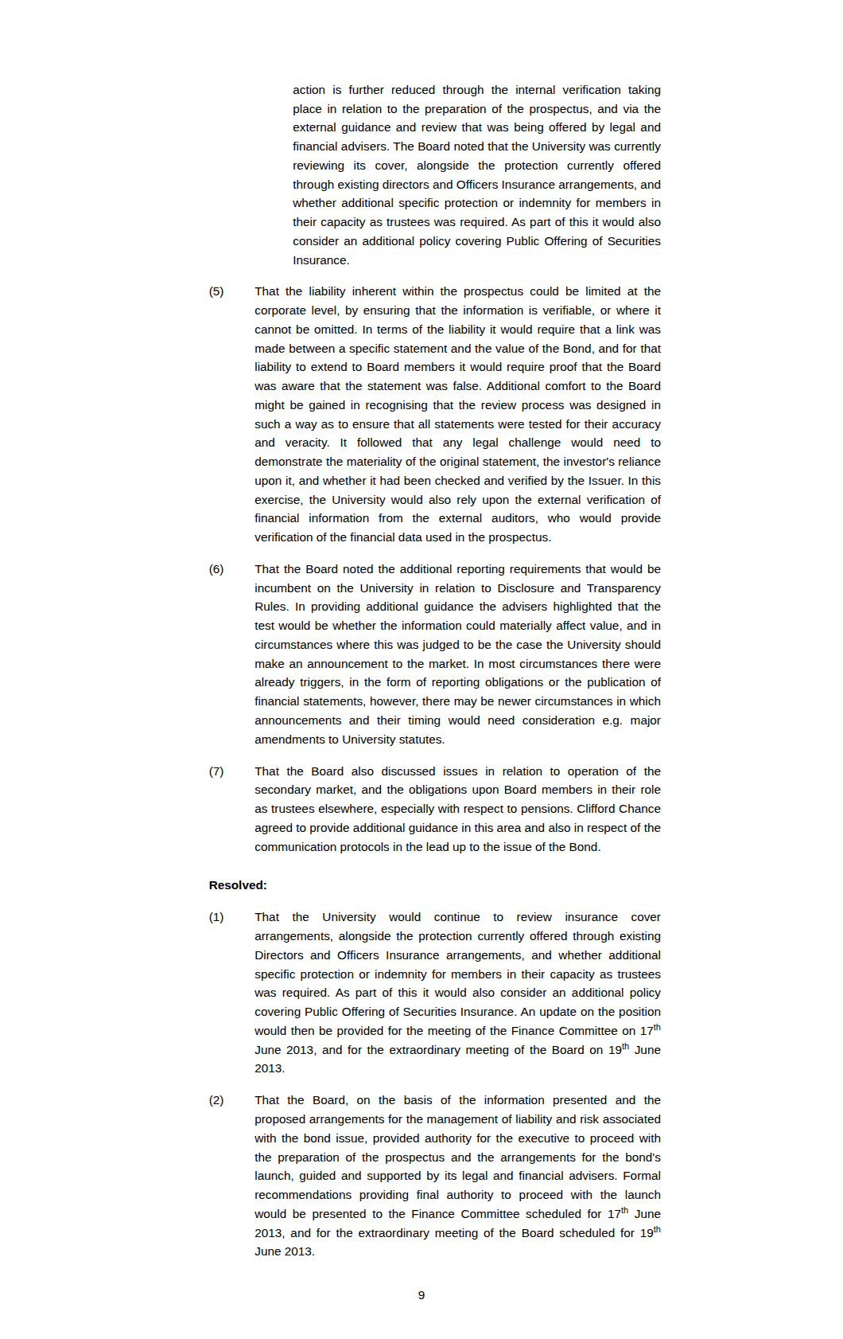action is further reduced through the internal verification taking place in relation to the preparation of the prospectus, and via the external guidance and review that was being offered by legal and financial advisers. The Board noted that the University was currently reviewing its cover, alongside the protection currently offered through existing directors and Officers Insurance arrangements, and whether additional specific protection or indemnity for members in their capacity as trustees was required. As part of this it would also consider an additional policy covering Public Offering of Securities Insurance.
(5)
That the liability inherent within the prospectus could be limited at the corporate level, by ensuring that the information is verifiable, or where it cannot be omitted. In terms of the liability it would require that a link was made between a specific statement and the value of the Bond, and for that liability to extend to Board members it would require proof that the Board was aware that the statement was false. Additional comfort to the Board might be gained in recognising that the review process was designed in such a way as to ensure that all statements were tested for their accuracy and veracity. It followed that any legal challenge would need to demonstrate the materiality of the original statement, the investor's reliance upon it, and whether it had been checked and verified by the Issuer. In this exercise, the University would also rely upon the external verification of financial information from the external auditors, who would provide verification of the financial data used in the prospectus.
(6)
That the Board noted the additional reporting requirements that would be incumbent on the University in relation to Disclosure and Transparency Rules. In providing additional guidance the advisers highlighted that the test would be whether the information could materially affect value, and in circumstances where this was judged to be the case the University should make an announcement to the market. In most circumstances there were already triggers, in the form of reporting obligations or the publication of financial statements, however, there may be newer circumstances in which announcements and their timing would need consideration e.g. major amendments to University statutes.
(7)
That the Board also discussed issues in relation to operation of the secondary market, and the obligations upon Board members in their role as trustees elsewhere, especially with respect to pensions. Clifford Chance agreed to provide additional guidance in this area and also in respect of the communication protocols in the lead up to the issue of the Bond.
Resolved:
(1)
That the University would continue to review insurance cover arrangements, alongside the protection currently offered through existing Directors and Officers Insurance arrangements, and whether additional specific protection or indemnity for members in their capacity as trustees was required. As part of this it would also consider an additional policy covering Public Offering of Securities Insurance. An update on the position would then be provided for the meeting of the Finance Committee on 17th June 2013, and for the extraordinary meeting of the Board on 19th June 2013.
(2)
That the Board, on the basis of the information presented and the proposed arrangements for the management of liability and risk associated with the bond issue, provided authority for the executive to proceed with the preparation of the prospectus and the arrangements for the bond's launch, guided and supported by its legal and financial advisers. Formal recommendations providing final authority to proceed with the launch would be presented to the Finance Committee scheduled for 17th June 2013, and for the extraordinary meeting of the Board scheduled for 19th June 2013.
9